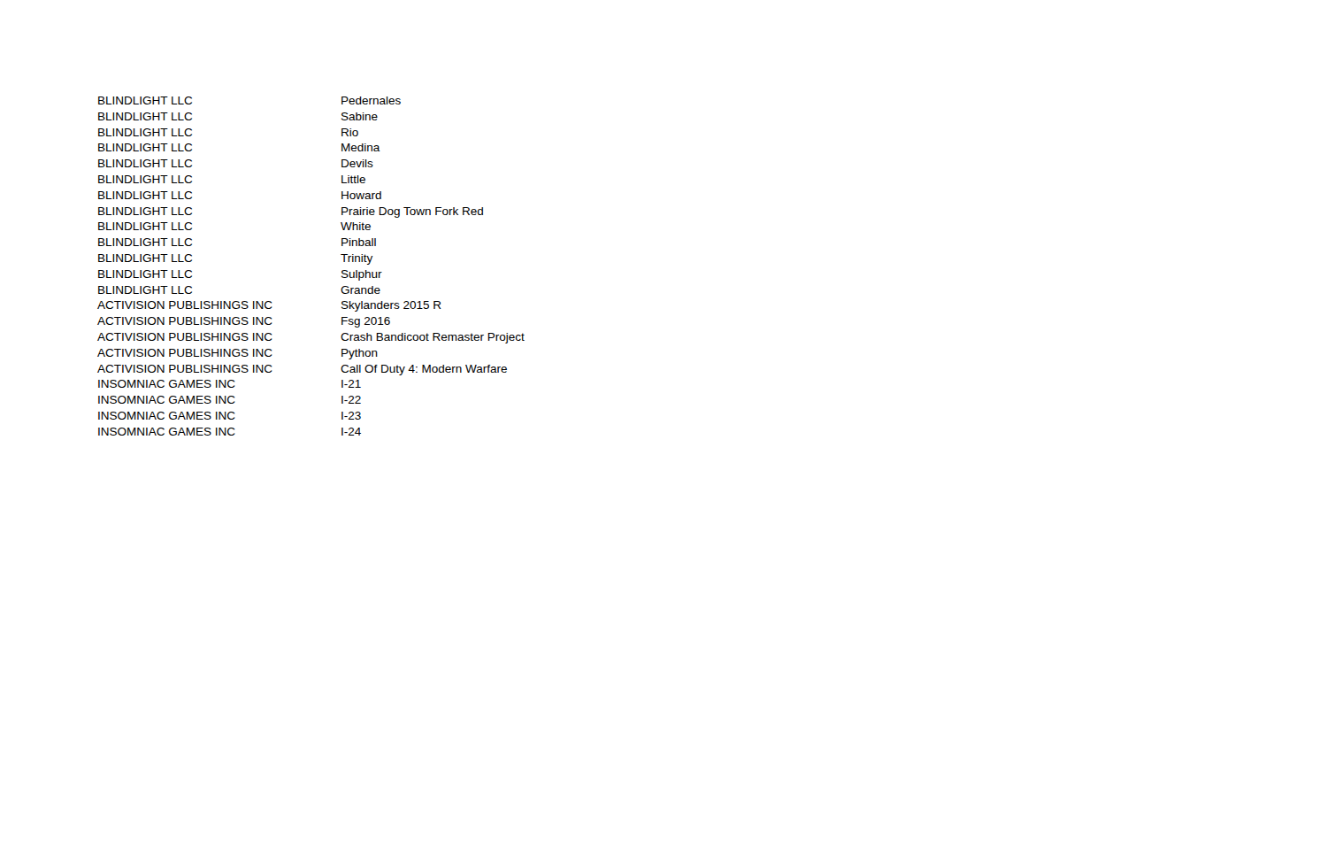| BLINDLIGHT LLC | Pedernales |
| BLINDLIGHT LLC | Sabine |
| BLINDLIGHT LLC | Rio |
| BLINDLIGHT LLC | Medina |
| BLINDLIGHT LLC | Devils |
| BLINDLIGHT LLC | Little |
| BLINDLIGHT LLC | Howard |
| BLINDLIGHT LLC | Prairie Dog Town Fork Red |
| BLINDLIGHT LLC | White |
| BLINDLIGHT LLC | Pinball |
| BLINDLIGHT LLC | Trinity |
| BLINDLIGHT LLC | Sulphur |
| BLINDLIGHT LLC | Grande |
| ACTIVISION PUBLISHINGS INC | Skylanders 2015 R |
| ACTIVISION PUBLISHINGS INC | Fsg 2016 |
| ACTIVISION PUBLISHINGS INC | Crash Bandicoot Remaster Project |
| ACTIVISION PUBLISHINGS INC | Python |
| ACTIVISION PUBLISHINGS INC | Call Of Duty 4: Modern Warfare |
| INSOMNIAC GAMES INC | I-21 |
| INSOMNIAC GAMES INC | I-22 |
| INSOMNIAC GAMES INC | I-23 |
| INSOMNIAC GAMES INC | I-24 |